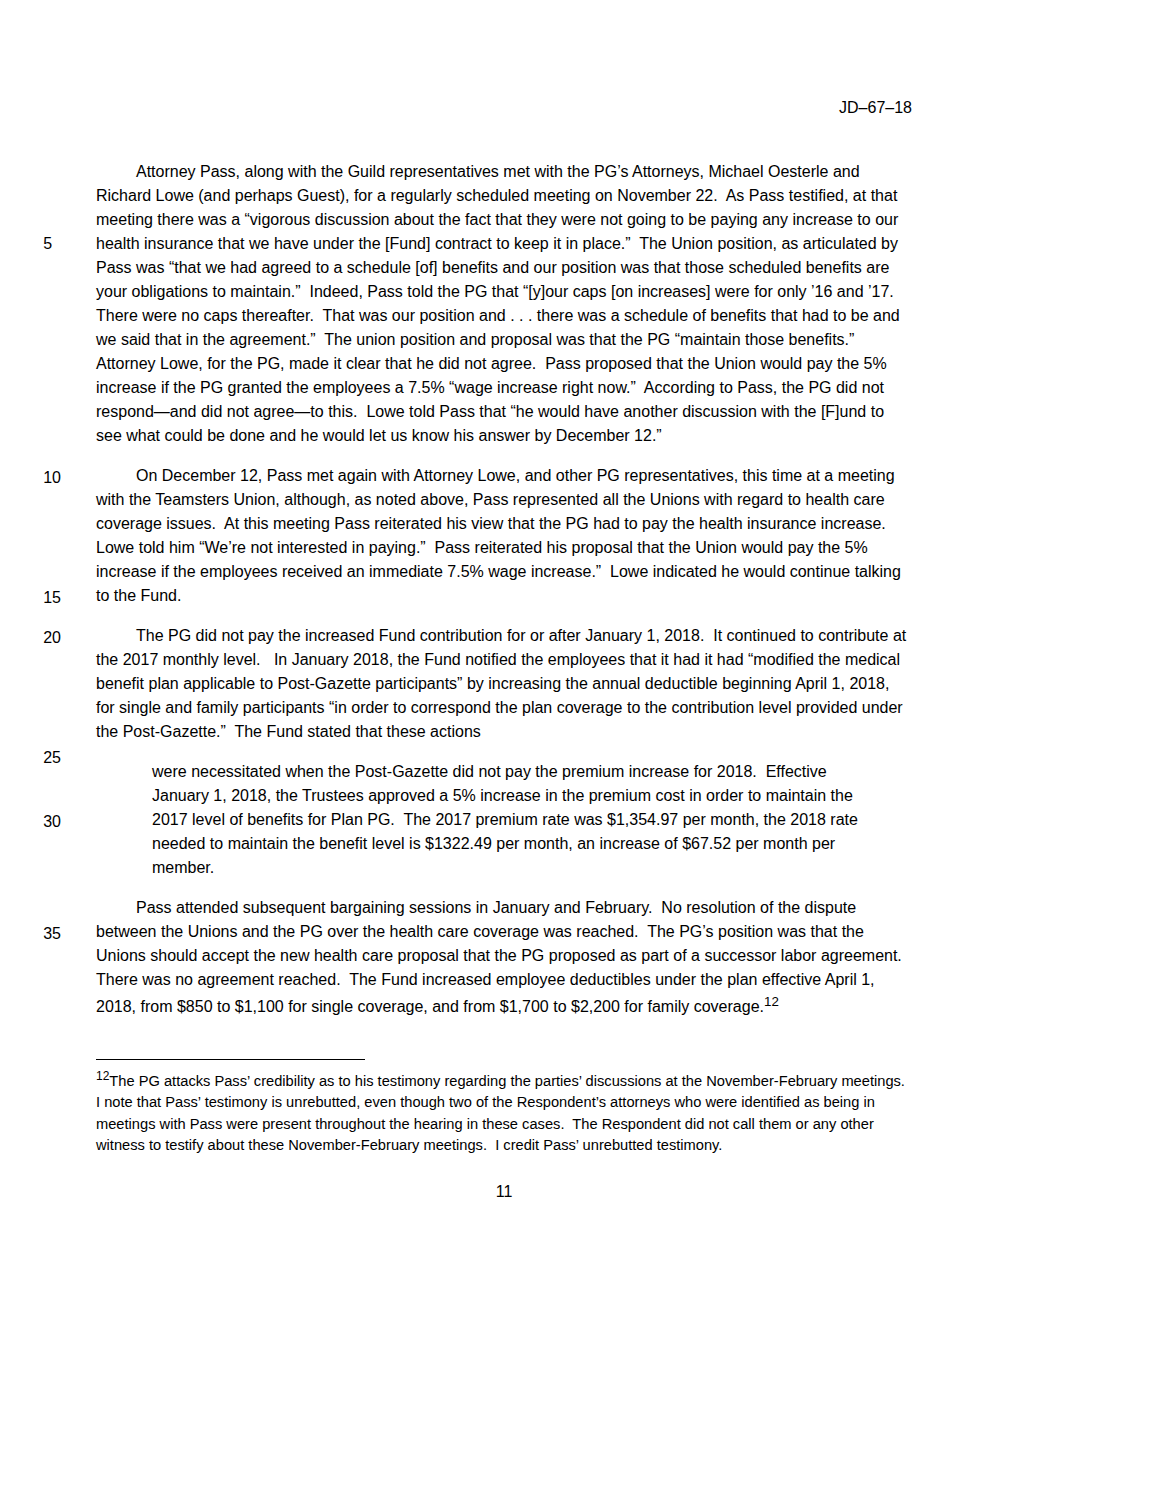JD–67–18
5
Attorney Pass, along with the Guild representatives met with the PG’s Attorneys, Michael Oesterle and Richard Lowe (and perhaps Guest), for a regularly scheduled meeting on November 22. As Pass testified, at that meeting there was a “vigorous discussion about the fact that they were not going to be paying any increase to our health insurance that we have under the [Fund] contract to keep it in place.” The Union position, as articulated by Pass was “that we had agreed to a schedule [of] benefits and our position was that those scheduled benefits are your obligations to maintain.” Indeed, Pass told the PG that “[y]our caps [on increases] were for only ’16 and ’17. There were no caps thereafter. That was our position and . . . there was a schedule of benefits that had to be and we said that in the agreement.” The union position and proposal was that the PG “maintain those benefits.” Attorney Lowe, for the PG, made it clear that he did not agree. Pass proposed that the Union would pay the 5% increase if the PG granted the employees a 7.5% “wage increase right now.” According to Pass, the PG did not respond—and did not agree—to this. Lowe told Pass that “he would have another discussion with the [F]und to see what could be done and he would let us know his answer by December 12.”
10 15
On December 12, Pass met again with Attorney Lowe, and other PG representatives, this time at a meeting with the Teamsters Union, although, as noted above, Pass represented all the Unions with regard to health care coverage issues. At this meeting Pass reiterated his view that the PG had to pay the health insurance increase. Lowe told him “We’re not interested in paying.” Pass reiterated his proposal that the Union would pay the 5% increase if the employees received an immediate 7.5% wage increase.” Lowe indicated he would continue talking to the Fund.
20 25
The PG did not pay the increased Fund contribution for or after January 1, 2018. It continued to contribute at the 2017 monthly level. In January 2018, the Fund notified the employees that it had it had “modified the medical benefit plan applicable to Post-Gazette participants” by increasing the annual deductible beginning April 1, 2018, for single and family participants “in order to correspond the plan coverage to the contribution level provided under the Post-Gazette.” The Fund stated that these actions
30
were necessitated when the Post-Gazette did not pay the premium increase for 2018. Effective January 1, 2018, the Trustees approved a 5% increase in the premium cost in order to maintain the 2017 level of benefits for Plan PG. The 2017 premium rate was $1,354.97 per month, the 2018 rate needed to maintain the benefit level is $1322.49 per month, an increase of $67.52 per month per member.
35
Pass attended subsequent bargaining sessions in January and February. No resolution of the dispute between the Unions and the PG over the health care coverage was reached. The PG’s position was that the Unions should accept the new health care proposal that the PG proposed as part of a successor labor agreement. There was no agreement reached. The Fund increased employee deductibles under the plan effective April 1, 2018, from $850 to $1,100 for single coverage, and from $1,700 to $2,200 for family coverage.12
12The PG attacks Pass’ credibility as to his testimony regarding the parties’ discussions at the November-February meetings. I note that Pass’ testimony is unrebutted, even though two of the Respondent’s attorneys who were identified as being in meetings with Pass were present throughout the hearing in these cases. The Respondent did not call them or any other witness to testify about these November-February meetings. I credit Pass’ unrebutted testimony.
11